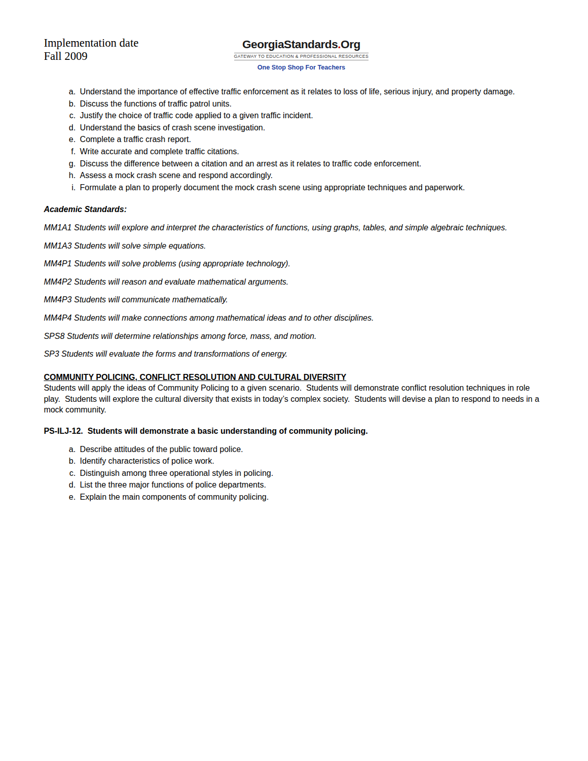Implementation date
Fall 2009
GeorgiaStandards. Org
GATEWAY TO EDUCATION & PROFESSIONAL RESOURCES
One Stop Shop For Teachers
Understand the importance of effective traffic enforcement as it relates to loss of life, serious injury, and property damage.
Discuss the functions of traffic patrol units.
Justify the choice of traffic code applied to a given traffic incident.
Understand the basics of crash scene investigation.
Complete a traffic crash report.
Write accurate and complete traffic citations.
Discuss the difference between a citation and an arrest as it relates to traffic code enforcement.
Assess a mock crash scene and respond accordingly.
Formulate a plan to properly document the mock crash scene using appropriate techniques and paperwork.
Academic Standards:
MM1A1 Students will explore and interpret the characteristics of functions, using graphs, tables, and simple algebraic techniques.
MM1A3 Students will solve simple equations.
MM4P1 Students will solve problems (using appropriate technology).
MM4P2 Students will reason and evaluate mathematical arguments.
MM4P3 Students will communicate mathematically.
MM4P4 Students will make connections among mathematical ideas and to other disciplines.
SPS8 Students will determine relationships among force, mass, and motion.
SP3 Students will evaluate the forms and transformations of energy.
Community Policing, Conflict Resolution and Cultural Diversity
Students will apply the ideas of Community Policing to a given scenario. Students will demonstrate conflict resolution techniques in role play. Students will explore the cultural diversity that exists in today’s complex society. Students will devise a plan to respond to needs in a mock community.
PS-ILJ-12. Students will demonstrate a basic understanding of community policing.
Describe attitudes of the public toward police.
Identify characteristics of police work.
Distinguish among three operational styles in policing.
List the three major functions of police departments.
Explain the main components of community policing.